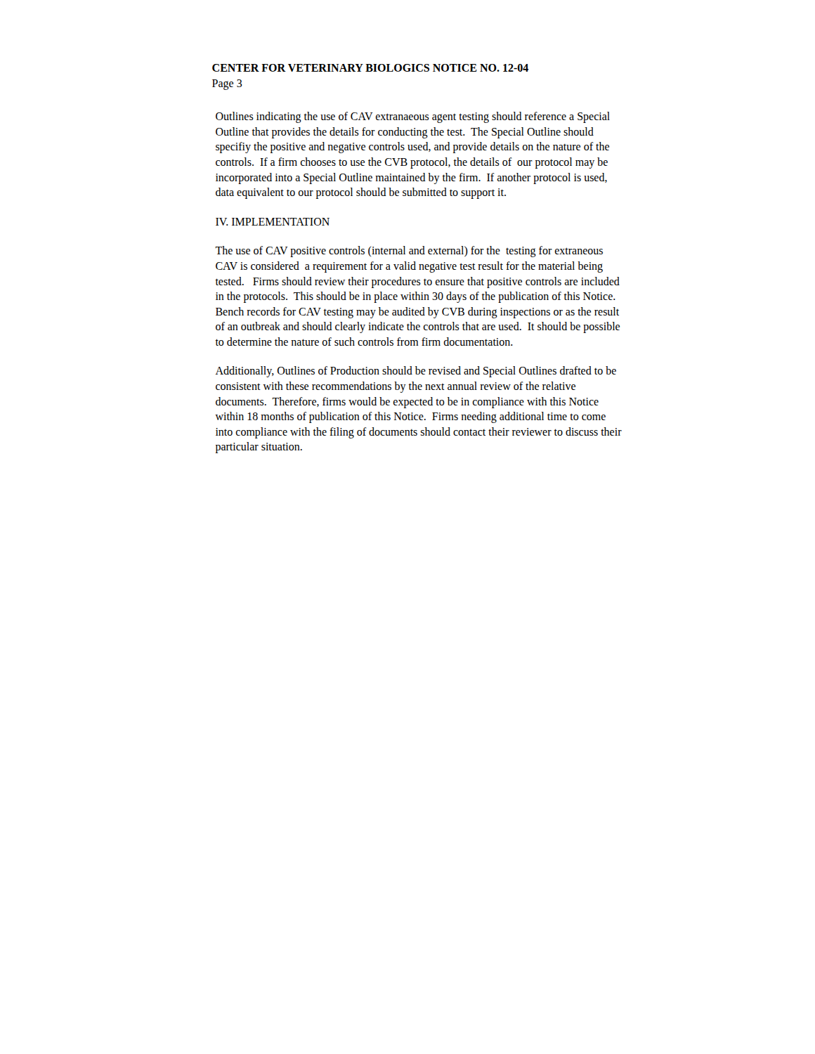CENTER FOR VETERINARY BIOLOGICS NOTICE NO. 12-04
Page 3
Outlines indicating the use of CAV extranaeous agent testing should reference a Special Outline that provides the details for conducting the test. The Special Outline should specifiy the positive and negative controls used, and provide details on the nature of the controls. If a firm chooses to use the CVB protocol, the details of our protocol may be incorporated into a Special Outline maintained by the firm. If another protocol is used, data equivalent to our protocol should be submitted to support it.
IV. IMPLEMENTATION
The use of CAV positive controls (internal and external) for the testing for extraneous CAV is considered a requirement for a valid negative test result for the material being tested. Firms should review their procedures to ensure that positive controls are included in the protocols. This should be in place within 30 days of the publication of this Notice. Bench records for CAV testing may be audited by CVB during inspections or as the result of an outbreak and should clearly indicate the controls that are used. It should be possible to determine the nature of such controls from firm documentation.
Additionally, Outlines of Production should be revised and Special Outlines drafted to be consistent with these recommendations by the next annual review of the relative documents. Therefore, firms would be expected to be in compliance with this Notice within 18 months of publication of this Notice. Firms needing additional time to come into compliance with the filing of documents should contact their reviewer to discuss their particular situation.